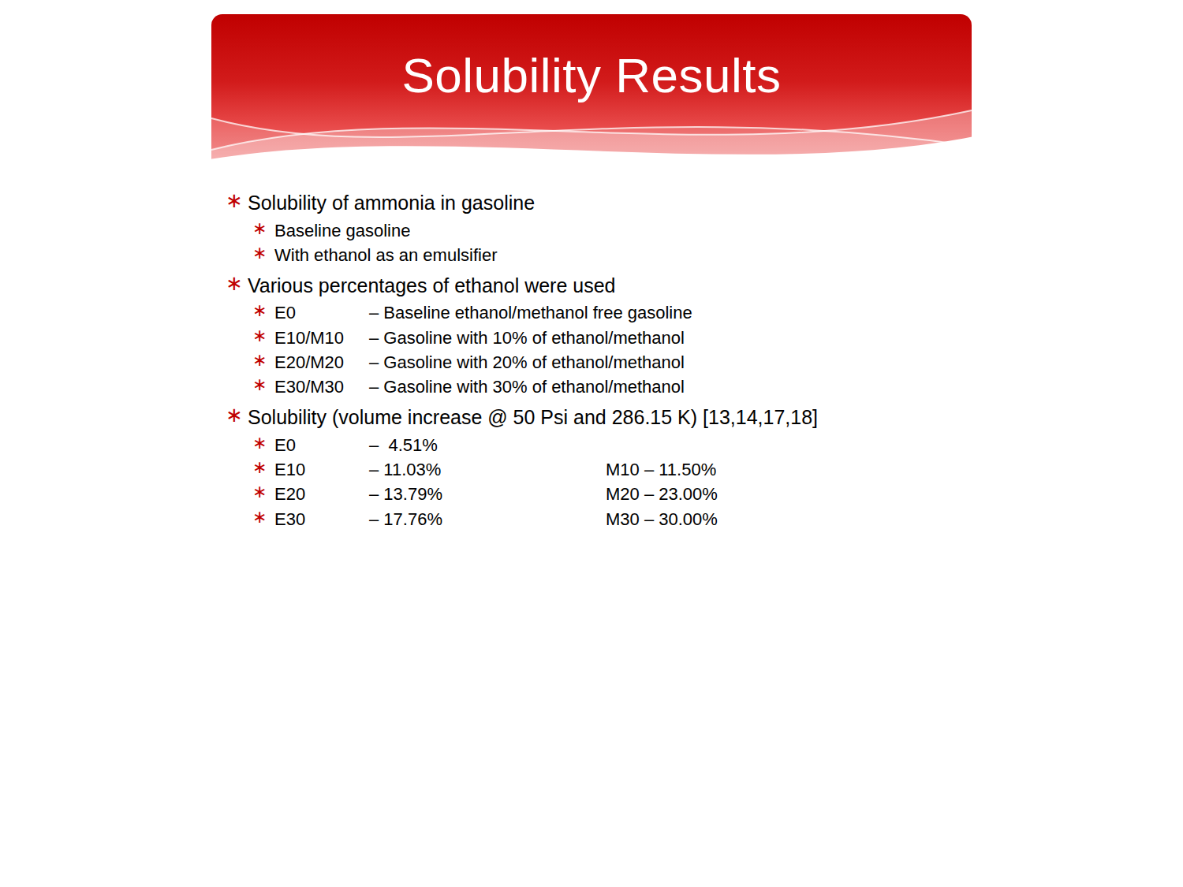Solubility Results
Solubility of ammonia in gasoline
Baseline gasoline
With ethanol as an emulsifier
Various percentages of ethanol were used
E0– Baseline ethanol/methanol free gasoline
E10/M10– Gasoline with 10% of ethanol/methanol
E20/M20– Gasoline with 20% of ethanol/methanol
E30/M30– Gasoline with 30% of ethanol/methanol
Solubility (volume increase @ 50 Psi and 286.15 K) [13,14,17,18]
E0– 4.51%
E10– 11.03% M10 – 11.50%
E20– 13.79% M20 – 23.00%
E30– 17.76% M30 – 30.00%